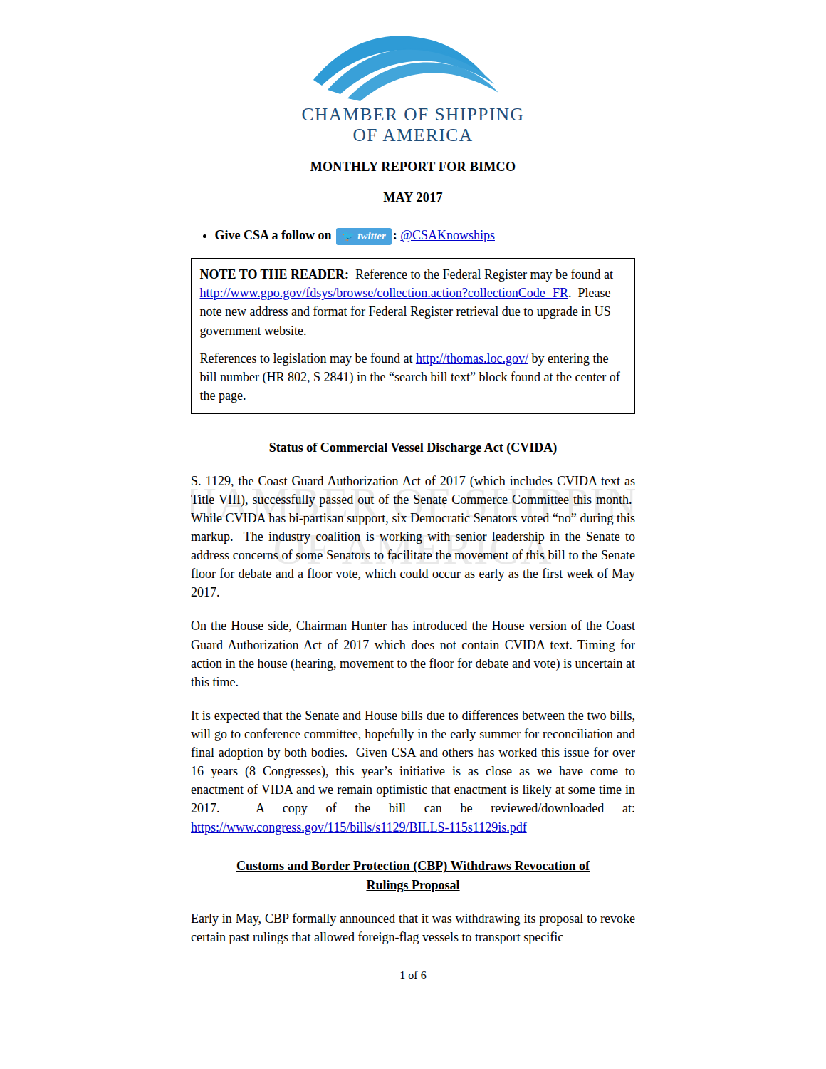CHAMBER OF SHIPPING
OF AMERICA
CHAMBER OF SHIPPING OF AMERICA
MONTHLY REPORT FOR BIMCO
MAY 2017
Give CSA a follow on 🐦 twitter: @CSAKnowships
NOTE TO THE READER: Reference to the Federal Register may be found at http://www.gpo.gov/fdsys/browse/collection.action?collectionCode=FR. Please note new address and format for Federal Register retrieval due to upgrade in US government website.
References to legislation may be found at http://thomas.loc.gov/ by entering the bill number (HR 802, S 2841) in the “search bill text” block found at the center of the page.
Status of Commercial Vessel Discharge Act (CVIDA)
S. 1129, the Coast Guard Authorization Act of 2017 (which includes CVIDA text as Title VIII), successfully passed out of the Senate Commerce Committee this month. While CVIDA has bi-partisan support, six Democratic Senators voted “no” during this markup. The industry coalition is working with senior leadership in the Senate to address concerns of some Senators to facilitate the movement of this bill to the Senate floor for debate and a floor vote, which could occur as early as the first week of May 2017.
On the House side, Chairman Hunter has introduced the House version of the Coast Guard Authorization Act of 2017 which does not contain CVIDA text. Timing for action in the house (hearing, movement to the floor for debate and vote) is uncertain at this time.
It is expected that the Senate and House bills due to differences between the two bills, will go to conference committee, hopefully in the early summer for reconciliation and final adoption by both bodies. Given CSA and others has worked this issue for over 16 years (8 Congresses), this year’s initiative is as close as we have come to enactment of VIDA and we remain optimistic that enactment is likely at some time in 2017. A copy of the bill can be reviewed/downloaded at: https://www.congress.gov/115/bills/s1129/BILLS-115s1129is.pdf
Customs and Border Protection (CBP) Withdraws Revocation of Rulings Proposal
Early in May, CBP formally announced that it was withdrawing its proposal to revoke certain past rulings that allowed foreign-flag vessels to transport specific
1 of 6